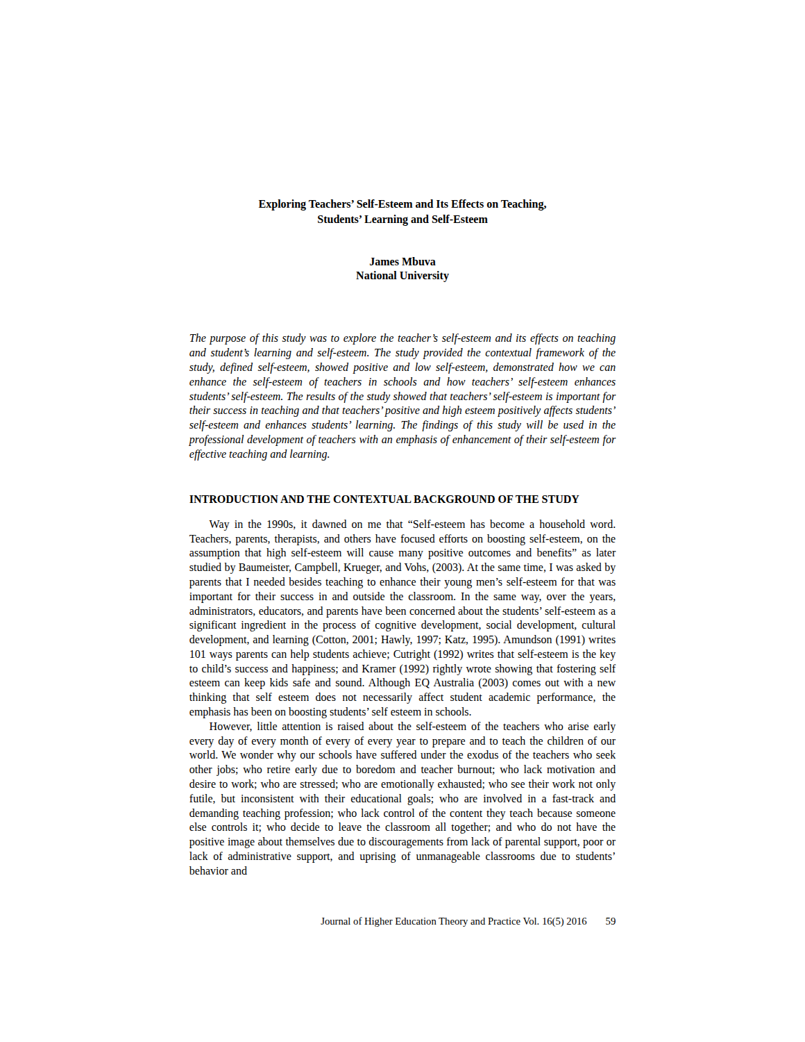Exploring Teachers’ Self-Esteem and Its Effects on Teaching,
Students’ Learning and Self-Esteem
James Mbuva
National University
The purpose of this study was to explore the teacher’s self-esteem and its effects on teaching and student’s learning and self-esteem. The study provided the contextual framework of the study, defined self-esteem, showed positive and low self-esteem, demonstrated how we can enhance the self-esteem of teachers in schools and how teachers’ self-esteem enhances students’ self-esteem. The results of the study showed that teachers’ self-esteem is important for their success in teaching and that teachers’ positive and high esteem positively affects students’ self-esteem and enhances students’ learning. The findings of this study will be used in the professional development of teachers with an emphasis of enhancement of their self-esteem for effective teaching and learning.
Introduction and the Contextual Background of the Study
Way in the 1990s, it dawned on me that “Self-esteem has become a household word. Teachers, parents, therapists, and others have focused efforts on boosting self-esteem, on the assumption that high self-esteem will cause many positive outcomes and benefits” as later studied by Baumeister, Campbell, Krueger, and Vohs, (2003). At the same time, I was asked by parents that I needed besides teaching to enhance their young men’s self-esteem for that was important for their success in and outside the classroom. In the same way, over the years, administrators, educators, and parents have been concerned about the students’ self-esteem as a significant ingredient in the process of cognitive development, social development, cultural development, and learning (Cotton, 2001; Hawly, 1997; Katz, 1995). Amundson (1991) writes 101 ways parents can help students achieve; Cutright (1992) writes that self-esteem is the key to child’s success and happiness; and Kramer (1992) rightly wrote showing that fostering self esteem can keep kids safe and sound. Although EQ Australia (2003) comes out with a new thinking that self esteem does not necessarily affect student academic performance, the emphasis has been on boosting students’ self esteem in schools.
However, little attention is raised about the self-esteem of the teachers who arise early every day of every month of every of every year to prepare and to teach the children of our world. We wonder why our schools have suffered under the exodus of the teachers who seek other jobs; who retire early due to boredom and teacher burnout; who lack motivation and desire to work; who are stressed; who are emotionally exhausted; who see their work not only futile, but inconsistent with their educational goals; who are involved in a fast-track and demanding teaching profession; who lack control of the content they teach because someone else controls it; who decide to leave the classroom all together; and who do not have the positive image about themselves due to discouragements from lack of parental support, poor or lack of administrative support, and uprising of unmanageable classrooms due to students’ behavior and
Journal of Higher Education Theory and Practice Vol. 16(5) 201659